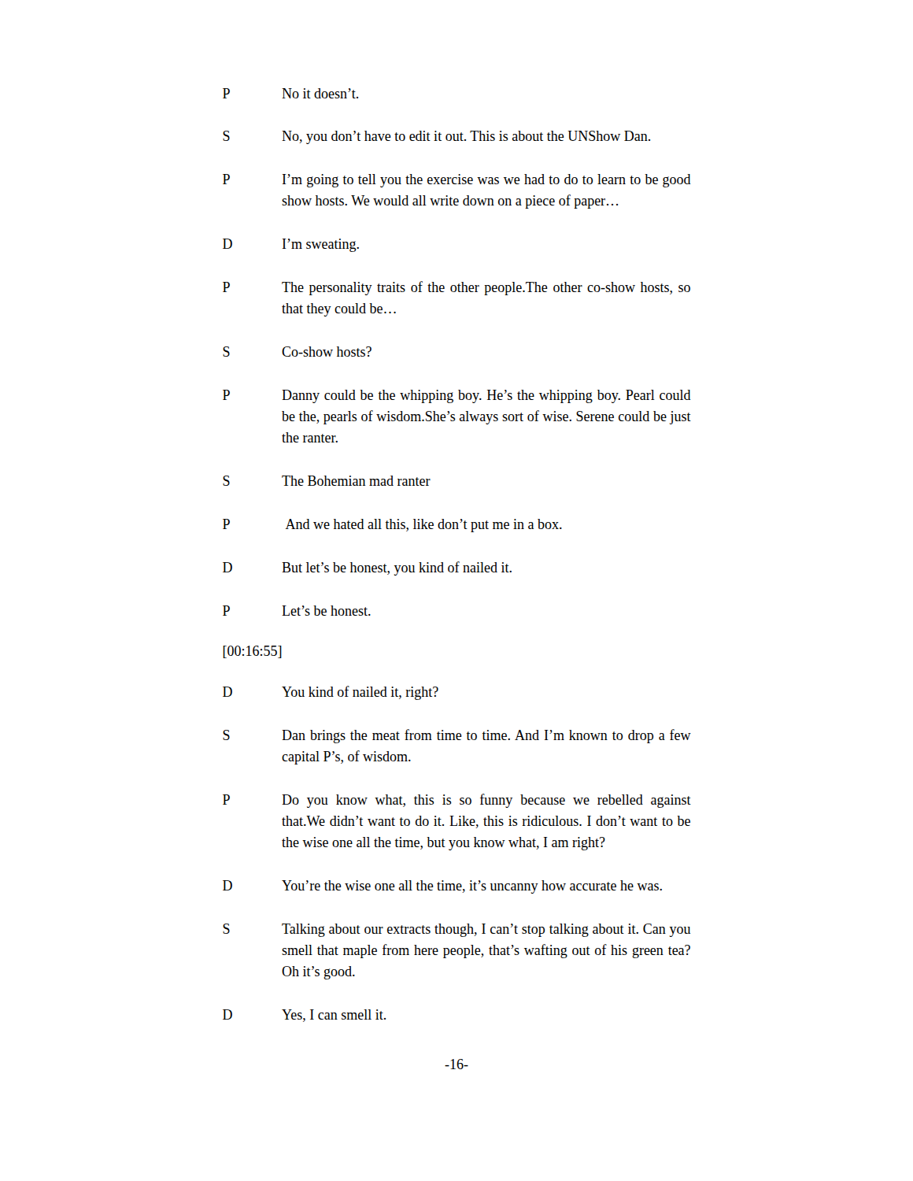P
No it doesn’t.
S
No, you don’t have to edit it out. This is about the UNShow Dan.
P
I’m going to tell you the exercise was we had to do to learn to be good show hosts. We would all write down on a piece of paper…
D
I’m sweating.
P
The personality traits of the other people.The other co-show hosts, so that they could be…
S
Co-show hosts?
P
Danny could be the whipping boy. He’s the whipping boy. Pearl could be the, pearls of wisdom.She’s always sort of wise. Serene could be just the ranter.
S
The Bohemian mad ranter
P
And we hated all this, like don’t put me in a box.
D
But let’s be honest, you kind of nailed it.
P
Let’s be honest.
[00:16:55]
D
You kind of nailed it, right?
S
Dan brings the meat from time to time. And I’m known to drop a few capital P’s, of wisdom.
P
Do you know what, this is so funny because we rebelled against that.We didn’t want to do it. Like, this is ridiculous. I don’t want to be the wise one all the time, but you know what, I am right?
D
You’re the wise one all the time, it’s uncanny how accurate he was.
S
Talking about our extracts though, I can’t stop talking about it. Can you smell that maple from here people, that’s wafting out of his green tea? Oh it’s good.
D
Yes, I can smell it.
-16-